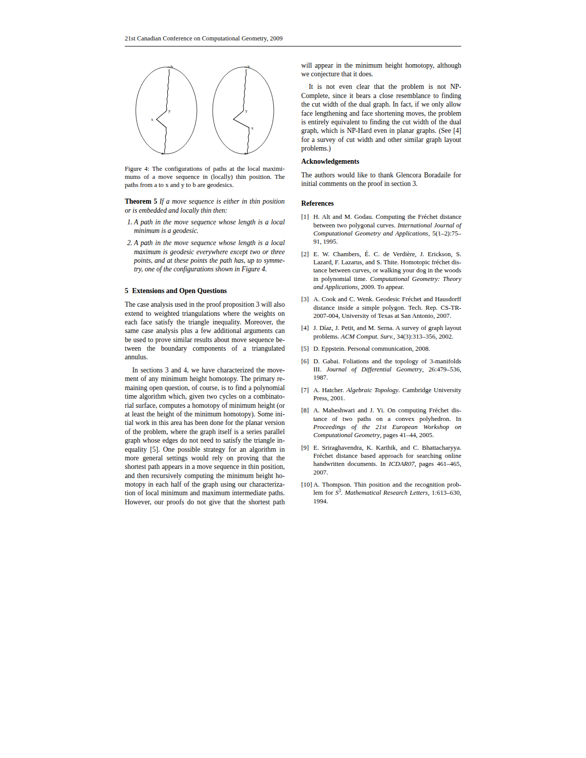21st Canadian Conference on Computational Geometry, 2009
b y x a b y x a
Figure 4: The configurations of paths at the local maximimums of a move sequence in (locally) thin position. The paths from a to x and y to b are geodesics.
Theorem 5 If a move sequence is either in thin position or is embedded and locally thin then:
A path in the move sequence whose length is a local minimum is a geodesic.
A path in the move sequence whose length is a local maximum is geodesic everywhere except two or three points, and at these points the path has, up to symmetry, one of the configurations shown in Figure 4.
5 Extensions and Open Questions
The case analysis used in the proof proposition 3 will also extend to weighted triangulations where the weights on each face satisfy the triangle inequality. Moreover, the same case analysis plus a few additional arguments can be used to prove similar results about move sequence between the boundary components of a triangulated annulus.
In sections 3 and 4, we have characterized the movement of any minimum height homotopy. The primary remaining open question, of course, is to find a polynomial time algorithm which, given two cycles on a combinatorial surface, computes a homotopy of minimum height (or at least the height of the minimum homotopy). Some initial work in this area has been done for the planar version of the problem, where the graph itself is a series parallel graph whose edges do not need to satisfy the triangle inequality [5]. One possible strategy for an algorithm in more general settings would rely on proving that the shortest path appears in a move sequence in thin position, and then recursively computing the minimum height homotopy in each half of the graph using our characterization of local minimum and maximum intermediate paths. However, our proofs do not give that the shortest path will appear in the minimum height homotopy, although we conjecture that it does.
It is not even clear that the problem is not NP-Complete, since it bears a close resemblance to finding the cut width of the dual graph. In fact, if we only allow face lengthening and face shortening moves, the problem is entirely equivalent to finding the cut width of the dual graph, which is NP-Hard even in planar graphs. (See [4] for a survey of cut width and other similar graph layout problems.)
Acknowledgements
The authors would like to thank Glencora Boradaile for initial comments on the proof in section 3.
References
[1] H. Alt and M. Godau. Computing the Fréchet distance between two polygonal curves. International Journal of Computational Geometry and Applications, 5(1–2):75–91, 1995.
[2] E. W. Chambers, É. C. de Verdière, J. Erickson, S. Lazard, F. Lazarus, and S. Thite. Homotopic fréchet distance between curves, or walking your dog in the woods in polynomial time. Computational Geometry: Theory and Applications, 2009. To appear.
[3] A. Cook and C. Wenk. Geodesic Fréchet and Hausdorff distance inside a simple polygon. Tech. Rep. CS-TR-2007-004, University of Texas at San Antonio, 2007.
[4] J. Díaz, J. Petit, and M. Serna. A survey of graph layout problems. ACM Comput. Surv., 34(3):313–356, 2002.
[5] D. Eppstein. Personal communication, 2008.
[6] D. Gabai. Foliations and the topology of 3-manifolds III. Journal of Differential Geometry, 26:479–536, 1987.
[7] A. Hatcher. Algebraic Topology. Cambridge University Press, 2001.
[8] A. Maheshwari and J. Yi. On computing Fréchet distance of two paths on a convex polyhedron. In Proceedings of the 21st European Workshop on Computational Geometry, pages 41–44, 2005.
[9] E. Sriraghavendra, K. Karthik, and C. Bhattacharyya. Fréchet distance based approach for searching online handwritten documents. In ICDAR07, pages 461–465, 2007.
[10] A. Thompson. Thin position and the recognition problem for S3. Mathematical Research Letters, 1:613–630, 1994.